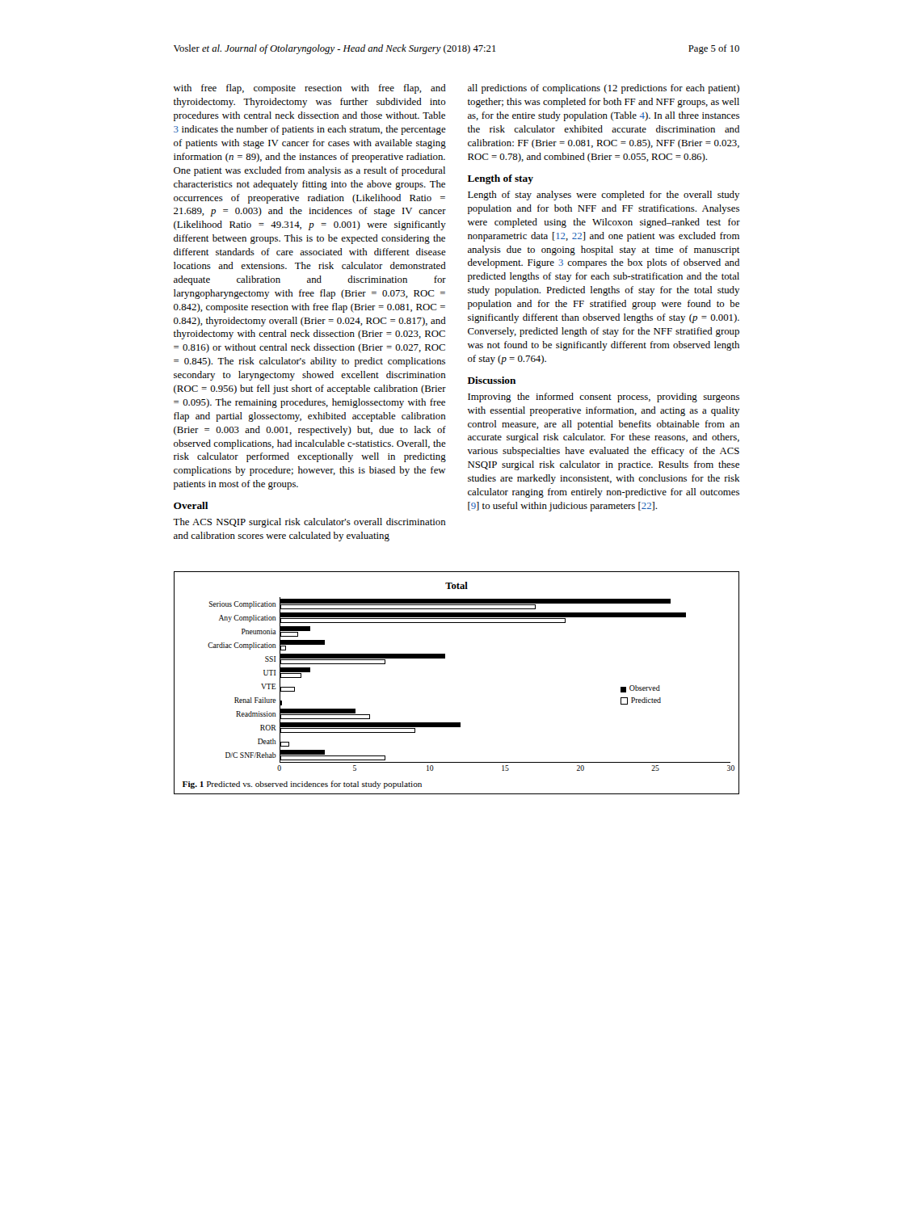Vosler et al. Journal of Otolaryngology - Head and Neck Surgery (2018) 47:21
Page 5 of 10
with free flap, composite resection with free flap, and thyroidectomy. Thyroidectomy was further subdivided into procedures with central neck dissection and those without. Table 3 indicates the number of patients in each stratum, the percentage of patients with stage IV cancer for cases with available staging information (n = 89), and the instances of preoperative radiation. One patient was excluded from analysis as a result of procedural characteristics not adequately fitting into the above groups. The occurrences of preoperative radiation (Likelihood Ratio = 21.689, p = 0.003) and the incidences of stage IV cancer (Likelihood Ratio = 49.314, p = 0.001) were significantly different between groups. This is to be expected considering the different standards of care associated with different disease locations and extensions. The risk calculator demonstrated adequate calibration and discrimination for laryngopharyngectomy with free flap (Brier = 0.073, ROC = 0.842), composite resection with free flap (Brier = 0.081, ROC = 0.842), thyroidectomy overall (Brier = 0.024, ROC = 0.817), and thyroidectomy with central neck dissection (Brier = 0.023, ROC = 0.816) or without central neck dissection (Brier = 0.027, ROC = 0.845). The risk calculator's ability to predict complications secondary to laryngectomy showed excellent discrimination (ROC = 0.956) but fell just short of acceptable calibration (Brier = 0.095). The remaining procedures, hemiglossectomy with free flap and partial glossectomy, exhibited acceptable calibration (Brier = 0.003 and 0.001, respectively) but, due to lack of observed complications, had incalculable c-statistics. Overall, the risk calculator performed exceptionally well in predicting complications by procedure; however, this is biased by the few patients in most of the groups.
Overall
The ACS NSQIP surgical risk calculator's overall discrimination and calibration scores were calculated by evaluating
all predictions of complications (12 predictions for each patient) together; this was completed for both FF and NFF groups, as well as, for the entire study population (Table 4). In all three instances the risk calculator exhibited accurate discrimination and calibration: FF (Brier = 0.081, ROC = 0.85), NFF (Brier = 0.023, ROC = 0.78), and combined (Brier = 0.055, ROC = 0.86).
Length of stay
Length of stay analyses were completed for the overall study population and for both NFF and FF stratifications. Analyses were completed using the Wilcoxon signed–ranked test for nonparametric data [12, 22] and one patient was excluded from analysis due to ongoing hospital stay at time of manuscript development. Figure 3 compares the box plots of observed and predicted lengths of stay for each sub-stratification and the total study population. Predicted lengths of stay for the total study population and for the FF stratified group were found to be significantly different than observed lengths of stay (p = 0.001). Conversely, predicted length of stay for the NFF stratified group was not found to be significantly different from observed length of stay (p = 0.764).
Discussion
Improving the informed consent process, providing surgeons with essential preoperative information, and acting as a quality control measure, are all potential benefits obtainable from an accurate surgical risk calculator. For these reasons, and others, various subspecialties have evaluated the efficacy of the ACS NSQIP surgical risk calculator in practice. Results from these studies are markedly inconsistent, with conclusions for the risk calculator ranging from entirely non-predictive for all outcomes [9] to useful within judicious parameters [22].
Total
Serious Complication
Any Complication
Pneumonia
Cardiac Complication
SSI
UTI
VTE
Renal Failure
Readmission
ROR
Death
D/C SNF/Rehab
Observed
Predicted
0 5 10 15 20 25 30
Fig. 1 Predicted vs. observed incidences for total study population